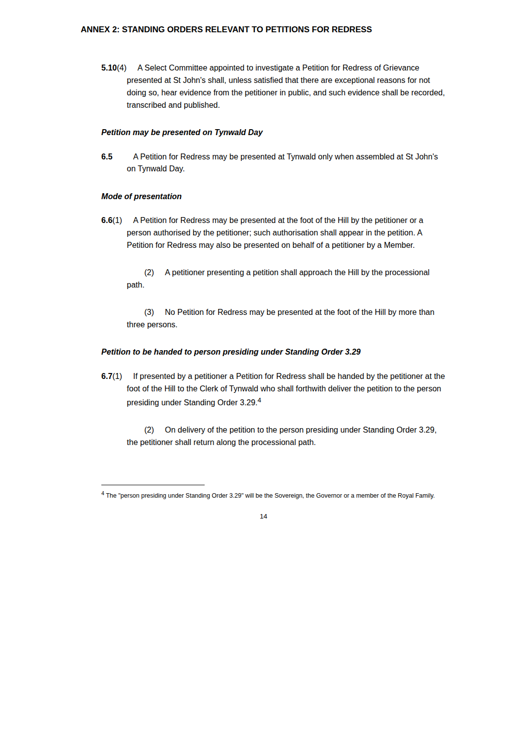ANNEX 2: STANDING ORDERS RELEVANT TO PETITIONS FOR REDRESS
5.10(4) A Select Committee appointed to investigate a Petition for Redress of Grievance presented at St John's shall, unless satisfied that there are exceptional reasons for not doing so, hear evidence from the petitioner in public, and such evidence shall be recorded, transcribed and published.
Petition may be presented on Tynwald Day
6.5 A Petition for Redress may be presented at Tynwald only when assembled at St John's on Tynwald Day.
Mode of presentation
6.6(1) A Petition for Redress may be presented at the foot of the Hill by the petitioner or a person authorised by the petitioner; such authorisation shall appear in the petition. A Petition for Redress may also be presented on behalf of a petitioner by a Member.
(2) A petitioner presenting a petition shall approach the Hill by the processional path.
(3) No Petition for Redress may be presented at the foot of the Hill by more than three persons.
Petition to be handed to person presiding under Standing Order 3.29
6.7(1) If presented by a petitioner a Petition for Redress shall be handed by the petitioner at the foot of the Hill to the Clerk of Tynwald who shall forthwith deliver the petition to the person presiding under Standing Order 3.29.4
(2) On delivery of the petition to the person presiding under Standing Order 3.29, the petitioner shall return along the processional path.
4 The "person presiding under Standing Order 3.29" will be the Sovereign, the Governor or a member of the Royal Family.
14